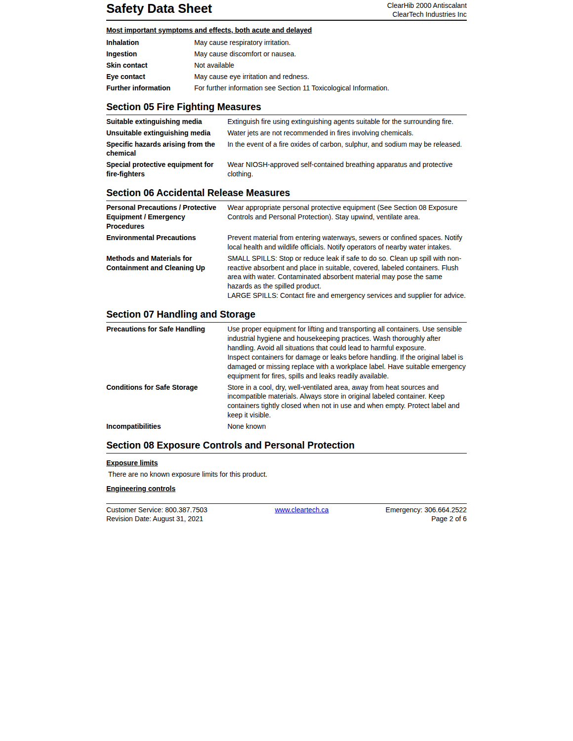Safety Data Sheet
ClearHib 2000 Antiscalant
ClearTech Industries Inc
Most important symptoms and effects, both acute and delayed
| Inhalation | May cause respiratory irritation. |
| Ingestion | May cause discomfort or nausea. |
| Skin contact | Not available |
| Eye contact | May cause eye irritation and redness. |
| Further information | For further information see Section 11 Toxicological Information. |
Section 05 Fire Fighting Measures
| Suitable extinguishing media | Extinguish fire using extinguishing agents suitable for the surrounding fire. |
| Unsuitable extinguishing media | Water jets are not recommended in fires involving chemicals. |
| Specific hazards arising from the chemical | In the event of a fire oxides of carbon, sulphur, and sodium may be released. |
| Special protective equipment for fire-fighters | Wear NIOSH-approved self-contained breathing apparatus and protective clothing. |
Section 06 Accidental Release Measures
| Personal Precautions / Protective Equipment / Emergency Procedures | Wear appropriate personal protective equipment (See Section 08 Exposure Controls and Personal Protection). Stay upwind, ventilate area. |
| Environmental Precautions | Prevent material from entering waterways, sewers or confined spaces. Notify local health and wildlife officials. Notify operators of nearby water intakes. |
| Methods and Materials for Containment and Cleaning Up | SMALL SPILLS: Stop or reduce leak if safe to do so. Clean up spill with non-reactive absorbent and place in suitable, covered, labeled containers. Flush area with water. Contaminated absorbent material may pose the same hazards as the spilled product. LARGE SPILLS: Contact fire and emergency services and supplier for advice. |
Section 07 Handling and Storage
| Precautions for Safe Handling | Use proper equipment for lifting and transporting all containers. Use sensible industrial hygiene and housekeeping practices. Wash thoroughly after handling. Avoid all situations that could lead to harmful exposure. Inspect containers for damage or leaks before handling. If the original label is damaged or missing replace with a workplace label. Have suitable emergency equipment for fires, spills and leaks readily available. |
| Conditions for Safe Storage | Store in a cool, dry, well-ventilated area, away from heat sources and incompatible materials. Always store in original labeled container. Keep containers tightly closed when not in use and when empty. Protect label and keep it visible. |
| Incompatibilities | None known |
Section 08 Exposure Controls and Personal Protection
Exposure limits
There are no known exposure limits for this product.
Engineering controls
| Customer Service: 800.387.7503 | www.cleartech.ca | Emergency: 306.664.2522 |
| Revision Date: August 31, 2021 | | Page 2 of 6 |